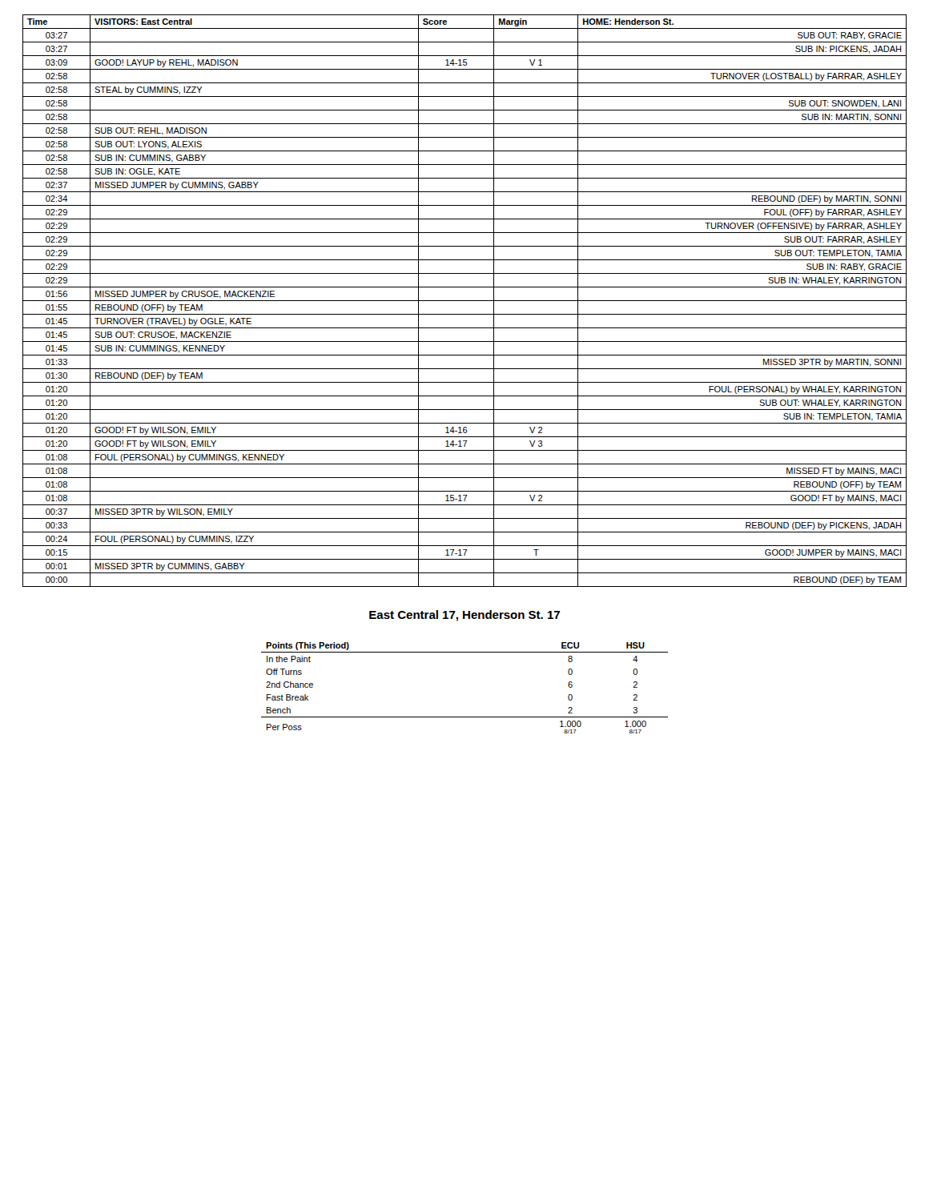| Time | VISITORS: East Central | Score | Margin | HOME: Henderson St. |
| --- | --- | --- | --- | --- |
| 03:27 | | | | SUB OUT: RABY, GRACIE |
| 03:27 | | | | SUB IN: PICKENS, JADAH |
| 03:09 | GOOD! LAYUP by REHL, MADISON | 14-15 | V 1 | |
| 02:58 | | | | TURNOVER (LOSTBALL) by FARRAR, ASHLEY |
| 02:58 | STEAL by CUMMINS, IZZY | | | |
| 02:58 | | | | SUB OUT: SNOWDEN, LANI |
| 02:58 | | | | SUB IN: MARTIN, SONNI |
| 02:58 | SUB OUT: REHL, MADISON | | | |
| 02:58 | SUB OUT: LYONS, ALEXIS | | | |
| 02:58 | SUB IN: CUMMINS, GABBY | | | |
| 02:58 | SUB IN: OGLE, KATE | | | |
| 02:37 | MISSED JUMPER by CUMMINS, GABBY | | | |
| 02:34 | | | | REBOUND (DEF) by MARTIN, SONNI |
| 02:29 | | | | FOUL (OFF) by FARRAR, ASHLEY |
| 02:29 | | | | TURNOVER (OFFENSIVE) by FARRAR, ASHLEY |
| 02:29 | | | | SUB OUT: FARRAR, ASHLEY |
| 02:29 | | | | SUB OUT: TEMPLETON, TAMIA |
| 02:29 | | | | SUB IN: RABY, GRACIE |
| 02:29 | | | | SUB IN: WHALEY, KARRINGTON |
| 01:56 | MISSED JUMPER by CRUSOE, MACKENZIE | | | |
| 01:55 | REBOUND (OFF) by TEAM | | | |
| 01:45 | TURNOVER (TRAVEL) by OGLE, KATE | | | |
| 01:45 | SUB OUT: CRUSOE, MACKENZIE | | | |
| 01:45 | SUB IN: CUMMINGS, KENNEDY | | | |
| 01:33 | | | | MISSED 3PTR by MARTIN, SONNI |
| 01:30 | REBOUND (DEF) by TEAM | | | |
| 01:20 | | | | FOUL (PERSONAL) by WHALEY, KARRINGTON |
| 01:20 | | | | SUB OUT: WHALEY, KARRINGTON |
| 01:20 | | | | SUB IN: TEMPLETON, TAMIA |
| 01:20 | GOOD! FT by WILSON, EMILY | 14-16 | V 2 | |
| 01:20 | GOOD! FT by WILSON, EMILY | 14-17 | V 3 | |
| 01:08 | FOUL (PERSONAL) by CUMMINGS, KENNEDY | | | |
| 01:08 | | | | MISSED FT by MAINS, MACI |
| 01:08 | | | | REBOUND (OFF) by TEAM |
| 01:08 | | 15-17 | V 2 | GOOD! FT by MAINS, MACI |
| 00:37 | MISSED 3PTR by WILSON, EMILY | | | |
| 00:33 | | | | REBOUND (DEF) by PICKENS, JADAH |
| 00:24 | FOUL (PERSONAL) by CUMMINS, IZZY | | | |
| 00:15 | | 17-17 | T | GOOD! JUMPER by MAINS, MACI |
| 00:01 | MISSED 3PTR by CUMMINS, GABBY | | | |
| 00:00 | | | | REBOUND (DEF) by TEAM |
East Central 17, Henderson St. 17
| Points (This Period) | ECU | HSU |
| --- | --- | --- |
| In the Paint | 8 | 4 |
| Off Turns | 0 | 0 |
| 2nd Chance | 6 | 2 |
| Fast Break | 0 | 2 |
| Bench | 2 | 3 |
| Per Poss | 1.000 8/17 | 1.000 8/17 |